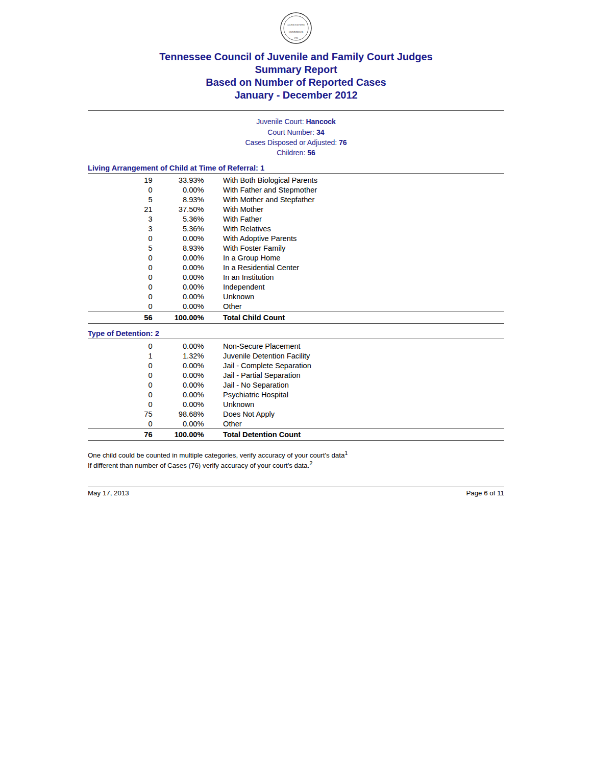Tennessee Council of Juvenile and Family Court Judges
Summary Report
Based on Number of Reported Cases
January - December 2012
Juvenile Court: Hancock
Court Number: 34
Cases Disposed or Adjusted: 76
Children: 56
Living Arrangement of Child at Time of Referral: 1
| 19 | 33.93% | With Both Biological Parents |
| 0 | 0.00% | With Father and Stepmother |
| 5 | 8.93% | With Mother and Stepfather |
| 21 | 37.50% | With Mother |
| 3 | 5.36% | With Father |
| 3 | 5.36% | With Relatives |
| 0 | 0.00% | With Adoptive Parents |
| 5 | 8.93% | With Foster Family |
| 0 | 0.00% | In a Group Home |
| 0 | 0.00% | In a Residential Center |
| 0 | 0.00% | In an Institution |
| 0 | 0.00% | Independent |
| 0 | 0.00% | Unknown |
| 0 | 0.00% | Other |
| 56 | 100.00% | Total Child Count |
Type of Detention: 2
| 0 | 0.00% | Non-Secure Placement |
| 1 | 1.32% | Juvenile Detention Facility |
| 0 | 0.00% | Jail - Complete Separation |
| 0 | 0.00% | Jail - Partial Separation |
| 0 | 0.00% | Jail - No Separation |
| 0 | 0.00% | Psychiatric Hospital |
| 0 | 0.00% | Unknown |
| 75 | 98.68% | Does Not Apply |
| 0 | 0.00% | Other |
| 76 | 100.00% | Total Detention Count |
One child could be counted in multiple categories, verify accuracy of your court's data1
If different than number of Cases (76) verify accuracy of your court's data.2
May 17, 2013 Page 6 of 11